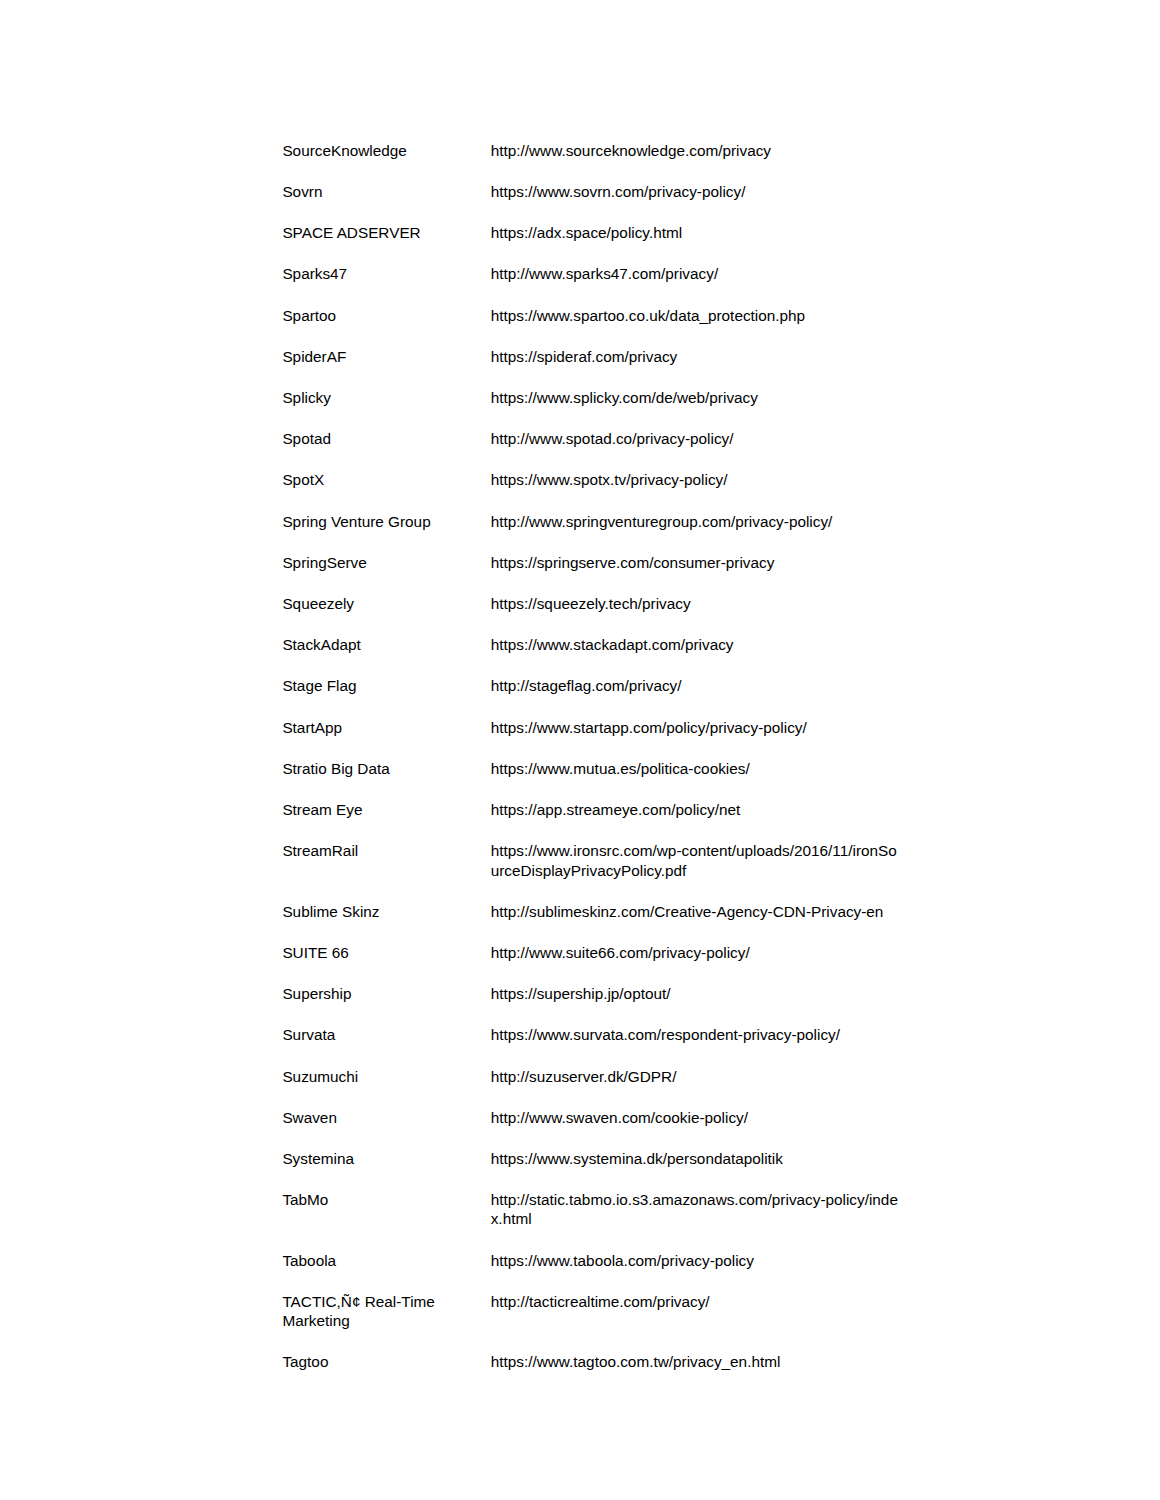| SourceKnowledge | http://www.sourceknowledge.com/privacy |
| Sovrn | https://www.sovrn.com/privacy-policy/ |
| SPACE ADSERVER | https://adx.space/policy.html |
| Sparks47 | http://www.sparks47.com/privacy/ |
| Spartoo | https://www.spartoo.co.uk/data_protection.php |
| SpiderAF | https://spideraf.com/privacy |
| Splicky | https://www.splicky.com/de/web/privacy |
| Spotad | http://www.spotad.co/privacy-policy/ |
| SpotX | https://www.spotx.tv/privacy-policy/ |
| Spring Venture Group | http://www.springventuregroup.com/privacy-policy/ |
| SpringServe | https://springserve.com/consumer-privacy |
| Squeezely | https://squeezely.tech/privacy |
| StackAdapt | https://www.stackadapt.com/privacy |
| Stage Flag | http://stageflag.com/privacy/ |
| StartApp | https://www.startapp.com/policy/privacy-policy/ |
| Stratio Big Data | https://www.mutua.es/politica-cookies/ |
| Stream Eye | https://app.streameye.com/policy/net |
| StreamRail | https://www.ironsrc.com/wp-content/uploads/2016/11/ironSourceDisplayPrivacyPolicy.pdf |
| Sublime Skinz | http://sublimeskinz.com/Creative-Agency-CDN-Privacy-en |
| SUITE 66 | http://www.suite66.com/privacy-policy/ |
| Supership | https://supership.jp/optout/ |
| Survata | https://www.survata.com/respondent-privacy-policy/ |
| Suzumuchi | http://suzuserver.dk/GDPR/ |
| Swaven | http://www.swaven.com/cookie-policy/ |
| Systemina | https://www.systemina.dk/persondatapolitik |
| TabMo | http://static.tabmo.io.s3.amazonaws.com/privacy-policy/index.html |
| Taboola | https://www.taboola.com/privacy-policy |
| TACTIC,Ñ¢ Real-Time Marketing | http://tacticrealtime.com/privacy/ |
| Tagtoo | https://www.tagtoo.com.tw/privacy_en.html |